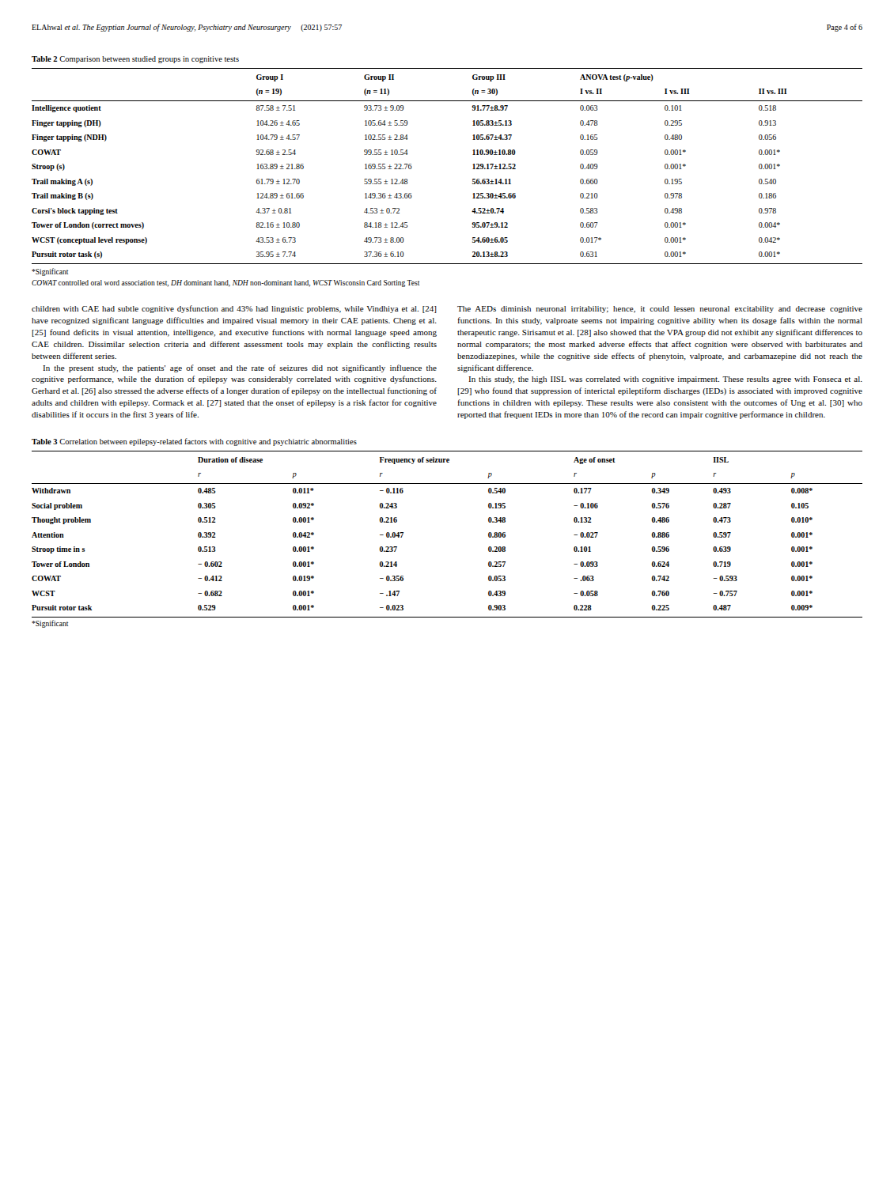ELAhwal et al. The Egyptian Journal of Neurology, Psychiatry and Neurosurgery (2021) 57:57
Page 4 of 6
Table 2 Comparison between studied groups in cognitive tests
| | Group I | Group II | Group III | ANOVA test ( p -value) |
| --- | --- | --- | --- | --- |
| | ( n = 19) | ( n = 11) | ( n = 30) | I vs. II | I vs. III | II vs. III |
| Intelligence quotient | 87.58 ± 7.51 | 93.73 ± 9.09 | 91.77±8.97 | 0.063 | 0.101 | 0.518 |
| Finger tapping (DH) | 104.26 ± 4.65 | 105.64 ± 5.59 | 105.83±5.13 | 0.478 | 0.295 | 0.913 |
| Finger tapping (NDH) | 104.79 ± 4.57 | 102.55 ± 2.84 | 105.67±4.37 | 0.165 | 0.480 | 0.056 |
| COWAT | 92.68 ± 2.54 | 99.55 ± 10.54 | 110.90±10.80 | 0.059 | 0.001* | 0.001* |
| Stroop (s) | 163.89 ± 21.86 | 169.55 ± 22.76 | 129.17±12.52 | 0.409 | 0.001* | 0.001* |
| Trail making A (s) | 61.79 ± 12.70 | 59.55 ± 12.48 | 56.63±14.11 | 0.660 | 0.195 | 0.540 |
| Trail making B (s) | 124.89 ± 61.66 | 149.36 ± 43.66 | 125.30±45.66 | 0.210 | 0.978 | 0.186 |
| Corsi's block tapping test | 4.37 ± 0.81 | 4.53 ± 0.72 | 4.52±0.74 | 0.583 | 0.498 | 0.978 |
| Tower of London (correct moves) | 82.16 ± 10.80 | 84.18 ± 12.45 | 95.07±9.12 | 0.607 | 0.001* | 0.004* |
| WCST (conceptual level response) | 43.53 ± 6.73 | 49.73 ± 8.00 | 54.60±6.05 | 0.017* | 0.001* | 0.042* |
| Pursuit rotor task (s) | 35.95 ± 7.74 | 37.36 ± 6.10 | 20.13±8.23 | 0.631 | 0.001* | 0.001* |
*Significant
COWAT controlled oral word association test, DH dominant hand, NDH non-dominant hand, WCST Wisconsin Card Sorting Test
children with CAE had subtle cognitive dysfunction and 43% had linguistic problems, while Vindhiya et al. [24] have recognized significant language difficulties and impaired visual memory in their CAE patients. Cheng et al. [25] found deficits in visual attention, intelligence, and executive functions with normal language speed among CAE children. Dissimilar selection criteria and different assessment tools may explain the conflicting results between different series.
In the present study, the patients' age of onset and the rate of seizures did not significantly influence the cognitive performance, while the duration of epilepsy was considerably correlated with cognitive dysfunctions. Gerhard et al. [26] also stressed the adverse effects of a longer duration of epilepsy on the intellectual functioning of adults and children with epilepsy. Cormack et al. [27] stated that the onset of epilepsy is a risk factor for cognitive disabilities if it occurs in the first 3 years of life.
The AEDs diminish neuronal irritability; hence, it could lessen neuronal excitability and decrease cognitive functions. In this study, valproate seems not impairing cognitive ability when its dosage falls within the normal therapeutic range. Sirisamut et al. [28] also showed that the VPA group did not exhibit any significant differences to normal comparators; the most marked adverse effects that affect cognition were observed with barbiturates and benzodiazepines, while the cognitive side effects of phenytoin, valproate, and carbamazepine did not reach the significant difference.
In this study, the high IISL was correlated with cognitive impairment. These results agree with Fonseca et al. [29] who found that suppression of interictal epileptiform discharges (IEDs) is associated with improved cognitive functions in children with epilepsy. These results were also consistent with the outcomes of Ung et al. [30] who reported that frequent IEDs in more than 10% of the record can impair cognitive performance in children.
Table 3 Correlation between epilepsy-related factors with cognitive and psychiatric abnormalities
| | Duration of disease | Frequency of seizure | Age of onset | IISL |
| --- | --- | --- | --- | --- |
| | r | p | r | p | r | p | r | p |
| Withdrawn | 0.485 | 0.011* | − 0.116 | 0.540 | 0.177 | 0.349 | 0.493 | 0.008* |
| Social problem | 0.305 | 0.092* | 0.243 | 0.195 | − 0.106 | 0.576 | 0.287 | 0.105 |
| Thought problem | 0.512 | 0.001* | 0.216 | 0.348 | 0.132 | 0.486 | 0.473 | 0.010* |
| Attention | 0.392 | 0.042* | − 0.047 | 0.806 | − 0.027 | 0.886 | 0.597 | 0.001* |
| Stroop time in s | 0.513 | 0.001* | 0.237 | 0.208 | 0.101 | 0.596 | 0.639 | 0.001* |
| Tower of London | − 0.602 | 0.001* | 0.214 | 0.257 | − 0.093 | 0.624 | 0.719 | 0.001* |
| COWAT | − 0.412 | 0.019* | − 0.356 | 0.053 | − .063 | 0.742 | − 0.593 | 0.001* |
| WCST | − 0.682 | 0.001* | − .147 | 0.439 | − 0.058 | 0.760 | − 0.757 | 0.001* |
| Pursuit rotor task | 0.529 | 0.001* | − 0.023 | 0.903 | 0.228 | 0.225 | 0.487 | 0.009* |
*Significant